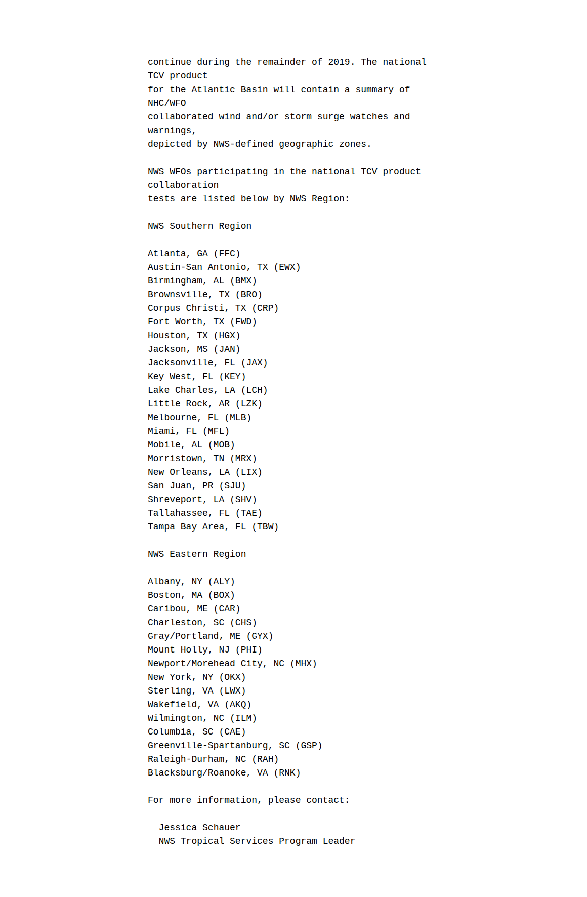continue during the remainder of 2019. The national TCV product
for the Atlantic Basin will contain a summary of NHC/WFO
collaborated wind and/or storm surge watches and warnings,
depicted by NWS-defined geographic zones.

NWS WFOs participating in the national TCV product collaboration
tests are listed below by NWS Region:

NWS Southern Region

Atlanta, GA (FFC)
Austin-San Antonio, TX (EWX)
Birmingham, AL (BMX)
Brownsville, TX (BRO)
Corpus Christi, TX (CRP)
Fort Worth, TX (FWD)
Houston, TX (HGX)
Jackson, MS (JAN)
Jacksonville, FL (JAX)
Key West, FL (KEY)
Lake Charles, LA (LCH)
Little Rock, AR (LZK)
Melbourne, FL (MLB)
Miami, FL (MFL)
Mobile, AL (MOB)
Morristown, TN (MRX)
New Orleans, LA (LIX)
San Juan, PR (SJU)
Shreveport, LA (SHV)
Tallahassee, FL (TAE)
Tampa Bay Area, FL (TBW)

NWS Eastern Region

Albany, NY (ALY)
Boston, MA (BOX)
Caribou, ME (CAR)
Charleston, SC (CHS)
Gray/Portland, ME (GYX)
Mount Holly, NJ (PHI)
Newport/Morehead City, NC (MHX)
New York, NY (OKX)
Sterling, VA (LWX)
Wakefield, VA (AKQ)
Wilmington, NC (ILM)
Columbia, SC (CAE)
Greenville-Spartanburg, SC (GSP)
Raleigh-Durham, NC (RAH)
Blacksburg/Roanoke, VA (RNK)

For more information, please contact:

  Jessica Schauer
  NWS Tropical Services Program Leader